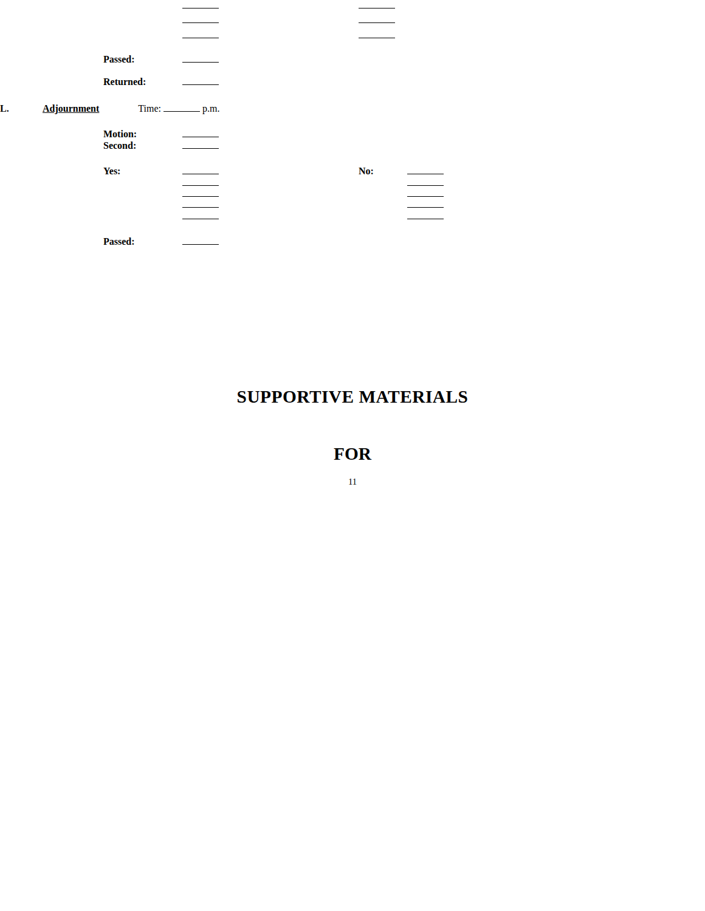| Passed: | |
| Returned: | |
L. Adjournment Time: p.m.
| Motion: | |
| Second: | |
| Yes: | | | No: | |
| Passed: | |
SUPPORTIVE MATERIALS
FOR
11